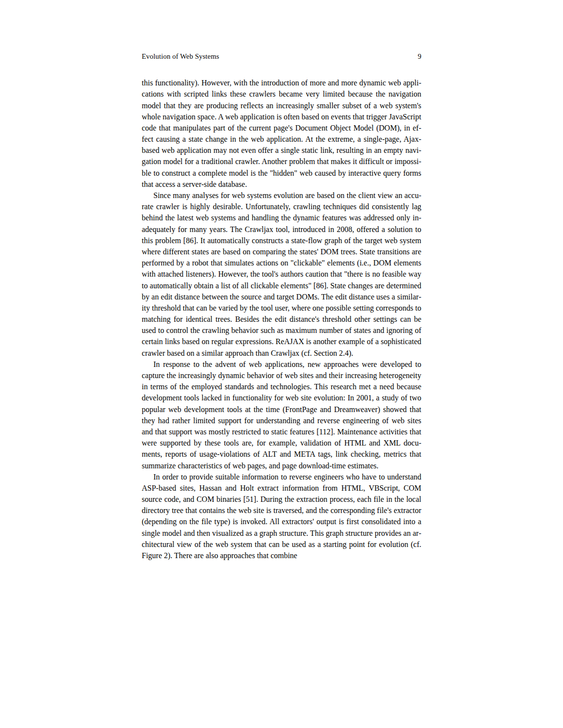Evolution of Web Systems 9
this functionality). However, with the introduction of more and more dynamic web applications with scripted links these crawlers became very limited because the navigation model that they are producing reflects an increasingly smaller subset of a web system's whole navigation space. A web application is often based on events that trigger JavaScript code that manipulates part of the current page's Document Object Model (DOM), in effect causing a state change in the web application. At the extreme, a single-page, Ajax-based web application may not even offer a single static link, resulting in an empty navigation model for a traditional crawler. Another problem that makes it difficult or impossible to construct a complete model is the "hidden" web caused by interactive query forms that access a server-side database.
Since many analyses for web systems evolution are based on the client view an accurate crawler is highly desirable. Unfortunately, crawling techniques did consistently lag behind the latest web systems and handling the dynamic features was addressed only inadequately for many years. The Crawljax tool, introduced in 2008, offered a solution to this problem [86]. It automatically constructs a state-flow graph of the target web system where different states are based on comparing the states' DOM trees. State transitions are performed by a robot that simulates actions on "clickable" elements (i.e., DOM elements with attached listeners). However, the tool's authors caution that "there is no feasible way to automatically obtain a list of all clickable elements" [86]. State changes are determined by an edit distance between the source and target DOMs. The edit distance uses a similarity threshold that can be varied by the tool user, where one possible setting corresponds to matching for identical trees. Besides the edit distance's threshold other settings can be used to control the crawling behavior such as maximum number of states and ignoring of certain links based on regular expressions. ReAJAX is another example of a sophisticated crawler based on a similar approach than Crawljax (cf. Section 2.4).
In response to the advent of web applications, new approaches were developed to capture the increasingly dynamic behavior of web sites and their increasing heterogeneity in terms of the employed standards and technologies. This research met a need because development tools lacked in functionality for web site evolution: In 2001, a study of two popular web development tools at the time (FrontPage and Dreamweaver) showed that they had rather limited support for understanding and reverse engineering of web sites and that support was mostly restricted to static features [112]. Maintenance activities that were supported by these tools are, for example, validation of HTML and XML documents, reports of usage-violations of ALT and META tags, link checking, metrics that summarize characteristics of web pages, and page download-time estimates.
In order to provide suitable information to reverse engineers who have to understand ASP-based sites, Hassan and Holt extract information from HTML, VBScript, COM source code, and COM binaries [51]. During the extraction process, each file in the local directory tree that contains the web site is traversed, and the corresponding file's extractor (depending on the file type) is invoked. All extractors' output is first consolidated into a single model and then visualized as a graph structure. This graph structure provides an architectural view of the web system that can be used as a starting point for evolution (cf. Figure 2). There are also approaches that combine